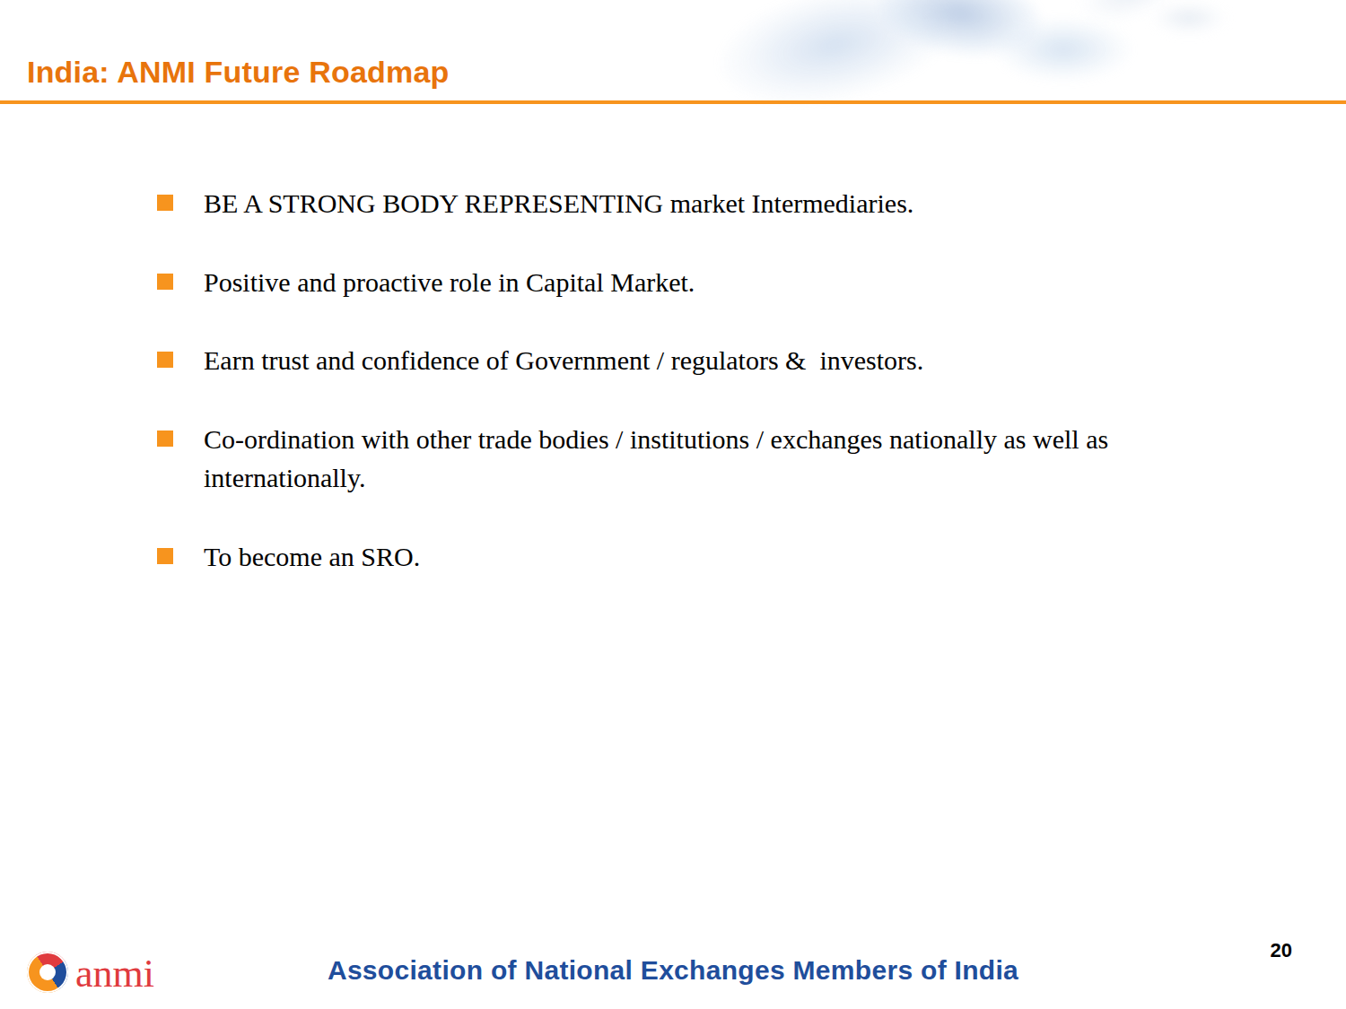India: ANMI Future Roadmap
BE A STRONG BODY REPRESENTING market Intermediaries.
Positive and proactive role in Capital Market.
Earn trust and confidence of Government / regulators & investors.
Co-ordination with other trade bodies / institutions / exchanges nationally as well as internationally.
To become an SRO.
anmi
Association of National Exchanges Members of India
20